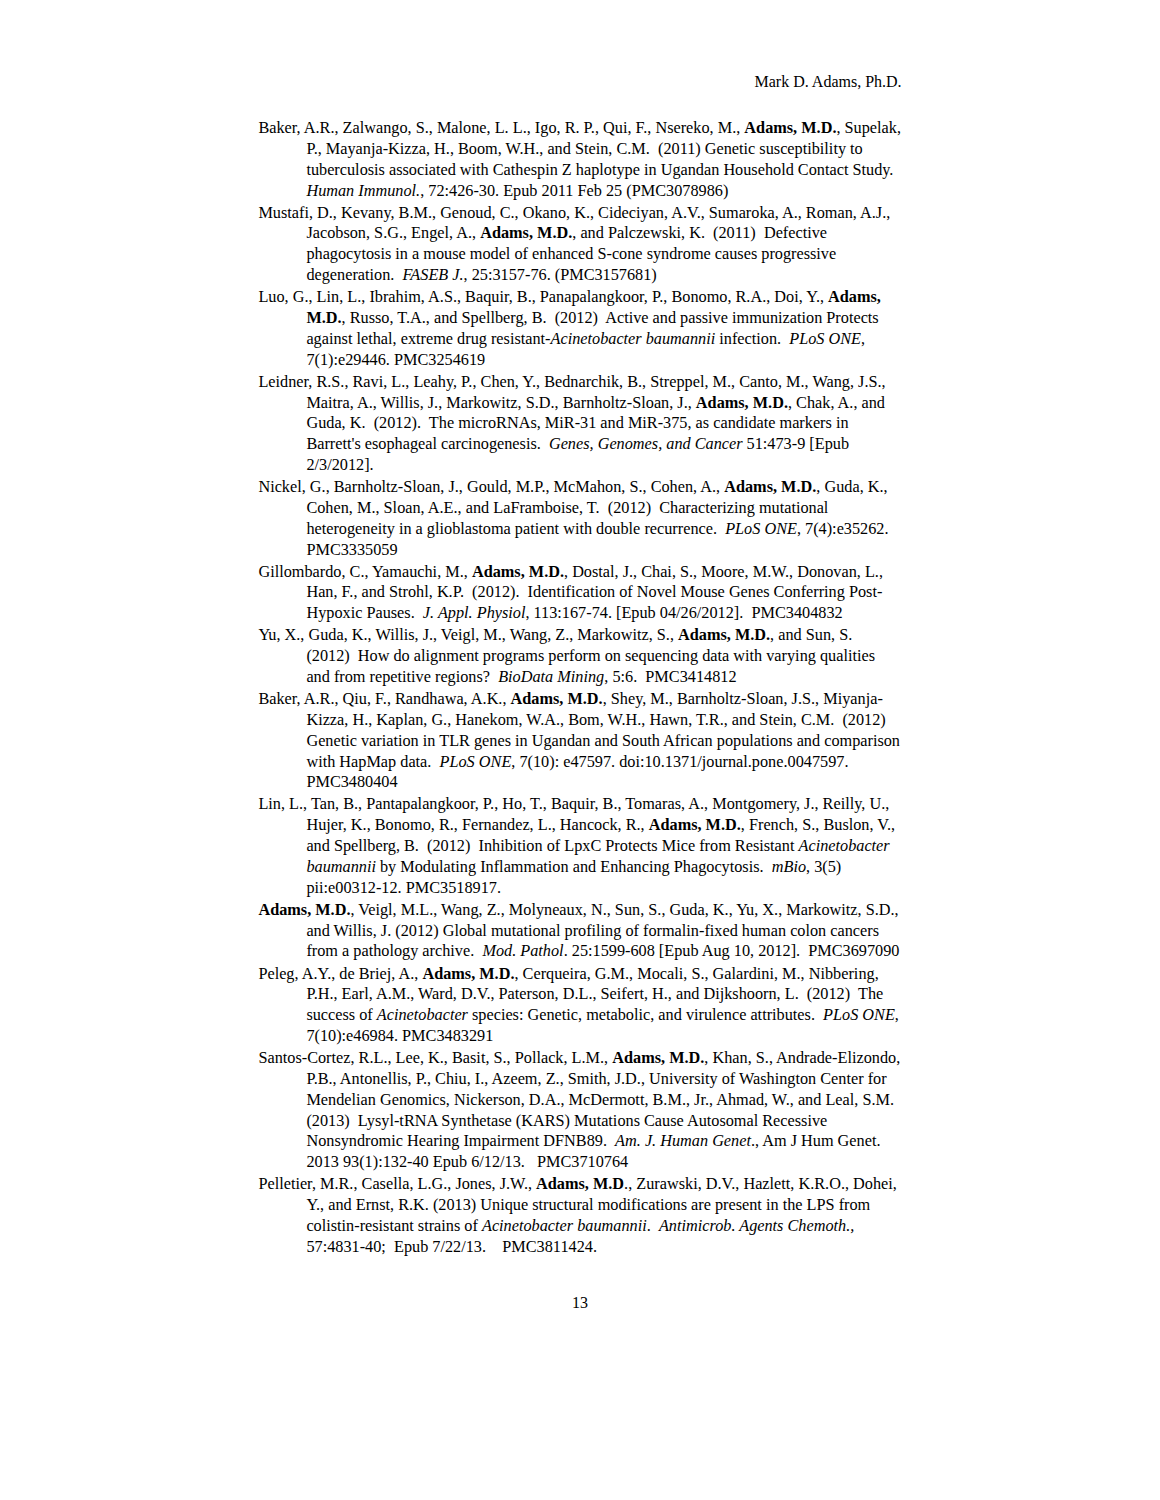Mark D. Adams, Ph.D.
Baker, A.R., Zalwango, S., Malone, L. L., Igo, R. P., Qui, F., Nsereko, M., Adams, M.D., Supelak, P., Mayanja-Kizza, H., Boom, W.H., and Stein, C.M. (2011) Genetic susceptibility to tuberculosis associated with Cathespin Z haplotype in Ugandan Household Contact Study. Human Immunol., 72:426-30. Epub 2011 Feb 25 (PMC3078986)
Mustafi, D., Kevany, B.M., Genoud, C., Okano, K., Cideciyan, A.V., Sumaroka, A., Roman, A.J., Jacobson, S.G., Engel, A., Adams, M.D., and Palczewski, K. (2011) Defective phagocytosis in a mouse model of enhanced S-cone syndrome causes progressive degeneration. FASEB J., 25:3157-76. (PMC3157681)
Luo, G., Lin, L., Ibrahim, A.S., Baquir, B., Panapalangkoor, P., Bonomo, R.A., Doi, Y., Adams, M.D., Russo, T.A., and Spellberg, B. (2012) Active and passive immunization Protects against lethal, extreme drug resistant-Acinetobacter baumannii infection. PLoS ONE, 7(1):e29446. PMC3254619
Leidner, R.S., Ravi, L., Leahy, P., Chen, Y., Bednarchik, B., Streppel, M., Canto, M., Wang, J.S., Maitra, A., Willis, J., Markowitz, S.D., Barnholtz-Sloan, J., Adams, M.D., Chak, A., and Guda, K. (2012). The microRNAs, MiR-31 and MiR-375, as candidate markers in Barrett's esophageal carcinogenesis. Genes, Genomes, and Cancer 51:473-9 [Epub 2/3/2012].
Nickel, G., Barnholtz-Sloan, J., Gould, M.P., McMahon, S., Cohen, A., Adams, M.D., Guda, K., Cohen, M., Sloan, A.E., and LaFramboise, T. (2012) Characterizing mutational heterogeneity in a glioblastoma patient with double recurrence. PLoS ONE, 7(4):e35262. PMC3335059
Gillombardo, C., Yamauchi, M., Adams, M.D., Dostal, J., Chai, S., Moore, M.W., Donovan, L., Han, F., and Strohl, K.P. (2012). Identification of Novel Mouse Genes Conferring Post-Hypoxic Pauses. J. Appl. Physiol, 113:167-74. [Epub 04/26/2012]. PMC3404832
Yu, X., Guda, K., Willis, J., Veigl, M., Wang, Z., Markowitz, S., Adams, M.D., and Sun, S. (2012) How do alignment programs perform on sequencing data with varying qualities and from repetitive regions? BioData Mining, 5:6. PMC3414812
Baker, A.R., Qiu, F., Randhawa, A.K., Adams, M.D., Shey, M., Barnholtz-Sloan, J.S., Miyanja-Kizza, H., Kaplan, G., Hanekom, W.A., Bom, W.H., Hawn, T.R., and Stein, C.M. (2012) Genetic variation in TLR genes in Ugandan and South African populations and comparison with HapMap data. PLoS ONE, 7(10): e47597. doi:10.1371/journal.pone.0047597. PMC3480404
Lin, L., Tan, B., Pantapalangkoor, P., Ho, T., Baquir, B., Tomaras, A., Montgomery, J., Reilly, U., Hujer, K., Bonomo, R., Fernandez, L., Hancock, R., Adams, M.D., French, S., Buslon, V., and Spellberg, B. (2012) Inhibition of LpxC Protects Mice from Resistant Acinetobacter baumannii by Modulating Inflammation and Enhancing Phagocytosis. mBio, 3(5) pii:e00312-12. PMC3518917.
Adams, M.D., Veigl, M.L., Wang, Z., Molyneaux, N., Sun, S., Guda, K., Yu, X., Markowitz, S.D., and Willis, J. (2012) Global mutational profiling of formalin-fixed human colon cancers from a pathology archive. Mod. Pathol. 25:1599-608 [Epub Aug 10, 2012]. PMC3697090
Peleg, A.Y., de Briej, A., Adams, M.D., Cerqueira, G.M., Mocali, S., Galardini, M., Nibbering, P.H., Earl, A.M., Ward, D.V., Paterson, D.L., Seifert, H., and Dijkshoorn, L. (2012) The success of Acinetobacter species: Genetic, metabolic, and virulence attributes. PLoS ONE, 7(10):e46984. PMC3483291
Santos-Cortez, R.L., Lee, K., Basit, S., Pollack, L.M., Adams, M.D., Khan, S., Andrade-Elizondo, P.B., Antonellis, P., Chiu, I., Azeem, Z., Smith, J.D., University of Washington Center for Mendelian Genomics, Nickerson, D.A., McDermott, B.M., Jr., Ahmad, W., and Leal, S.M. (2013) Lysyl-tRNA Synthetase (KARS) Mutations Cause Autosomal Recessive Nonsyndromic Hearing Impairment DFNB89. Am. J. Human Genet., Am J Hum Genet. 2013 93(1):132-40 Epub 6/12/13. PMC3710764
Pelletier, M.R., Casella, L.G., Jones, J.W., Adams, M.D., Zurawski, D.V., Hazlett, K.R.O., Dohei, Y., and Ernst, R.K. (2013) Unique structural modifications are present in the LPS from colistin-resistant strains of Acinetobacter baumannii. Antimicrob. Agents Chemoth., 57:4831-40; Epub 7/22/13. PMC3811424.
13